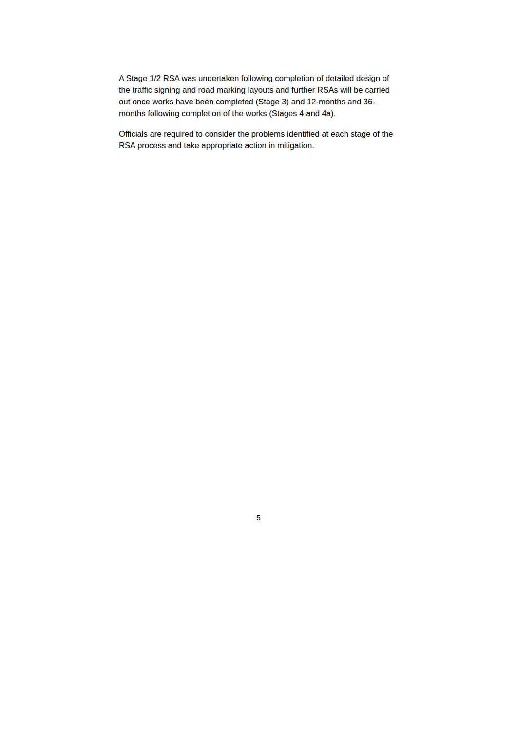A Stage 1/2 RSA was undertaken following completion of detailed design of the traffic signing and road marking layouts and further RSAs will be carried out once works have been completed (Stage 3) and 12-months and 36-months following completion of the works (Stages 4 and 4a).
Officials are required to consider the problems identified at each stage of the RSA process and take appropriate action in mitigation.
5